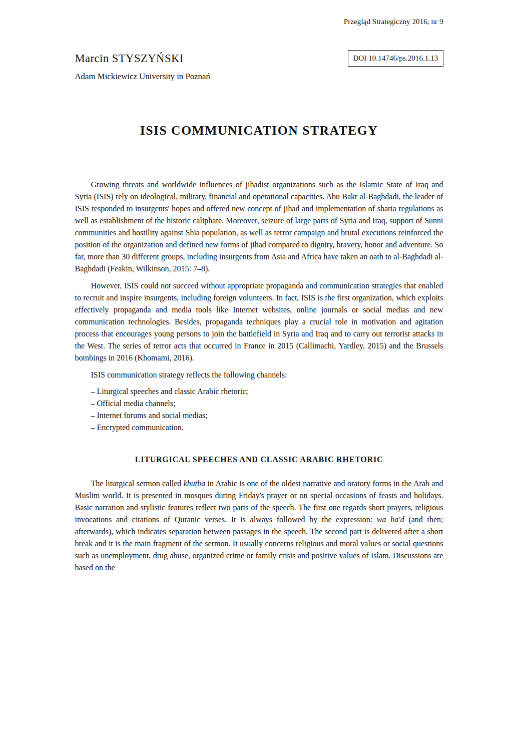Przegląd Strategiczny 2016, nr 9
Marcin STYSZYŃSKI
Adam Mickiewicz University in Poznań
DOI 10.14746/ps.2016.1.13
ISIS COMMUNICATION STRATEGY
Growing threats and worldwide influences of jihadist organizations such as the Islamic State of Iraq and Syria (ISIS) rely on ideological, military, financial and operational capacities. Abu Bakr al-Baghdadi, the leader of ISIS responded to insurgents' hopes and offered new concept of jihad and implementation of sharia regulations as well as establishment of the historic caliphate. Moreover, seizure of large parts of Syria and Iraq, support of Sunni communities and hostility against Shia population, as well as terror campaign and brutal executions reinforced the position of the organization and defined new forms of jihad compared to dignity, bravery, honor and adventure. So far, more than 30 different groups, including insurgents from Asia and Africa have taken an oath to al-Baghdadi al-Baghdadi (Feakin, Wilkinson, 2015: 7–8).
However, ISIS could not succeed without appropriate propaganda and communication strategies that enabled to recruit and inspire insurgents, including foreign volunteers. In fact, ISIS is the first organization, which exploits effectively propaganda and media tools like Internet websites, online journals or social medias and new communication technologies. Besides, propaganda techniques play a crucial role in motivation and agitation process that encourages young persons to join the battlefield in Syria and Iraq and to carry out terrorist attacks in the West. The series of terror acts that occurred in France in 2015 (Callimachi, Yardley, 2015) and the Brussels bombings in 2016 (Khomami, 2016).
ISIS communication strategy reflects the following channels:
Liturgical speeches and classic Arabic rhetoric;
Official media channels;
Internet forums and social medias;
Encrypted communication.
LITURGICAL SPEECHES AND CLASSIC ARABIC RHETORIC
The liturgical sermon called khuṭba in Arabic is one of the oldest narrative and oratory forms in the Arab and Muslim world. It is presented in mosques during Friday's prayer or on special occasions of feasts and holidays. Basic narration and stylistic features reflect two parts of the speech. The first one regards short prayers, religious invocations and citations of Quranic verses. It is always followed by the expression: wa ba'd (and then; afterwards), which indicates separation between passages in the speech. The second part is delivered after a short break and it is the main fragment of the sermon. It usually concerns religious and moral values or social questions such as unemployment, drug abuse, organized crime or family crisis and positive values of Islam. Discussions are based on the